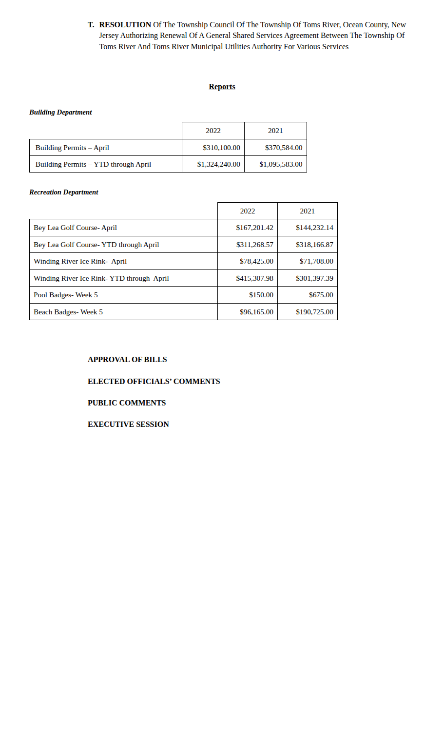T. RESOLUTION Of The Township Council Of The Township Of Toms River, Ocean County, New Jersey Authorizing Renewal Of A General Shared Services Agreement Between The Township Of Toms River And Toms River Municipal Utilities Authority For Various Services
Reports
Building Department
| | 2022 | 2021 |
| --- | --- | --- |
| Building Permits – April | $310,100.00 | $370,584.00 |
| Building Permits – YTD through April | $1,324,240.00 | $1,095,583.00 |
Recreation Department
| | 2022 | 2021 |
| --- | --- | --- |
| Bey Lea Golf Course- April | $167,201.42 | $144,232.14 |
| Bey Lea Golf Course- YTD through April | $311,268.57 | $318,166.87 |
| Winding River Ice Rink- April | $78,425.00 | $71,708.00 |
| Winding River Ice Rink- YTD through April | $415,307.98 | $301,397.39 |
| Pool Badges- Week 5 | $150.00 | $675.00 |
| Beach Badges- Week 5 | $96,165.00 | $190,725.00 |
APPROVAL OF BILLS
ELECTED OFFICIALS’ COMMENTS
PUBLIC COMMENTS
EXECUTIVE SESSION